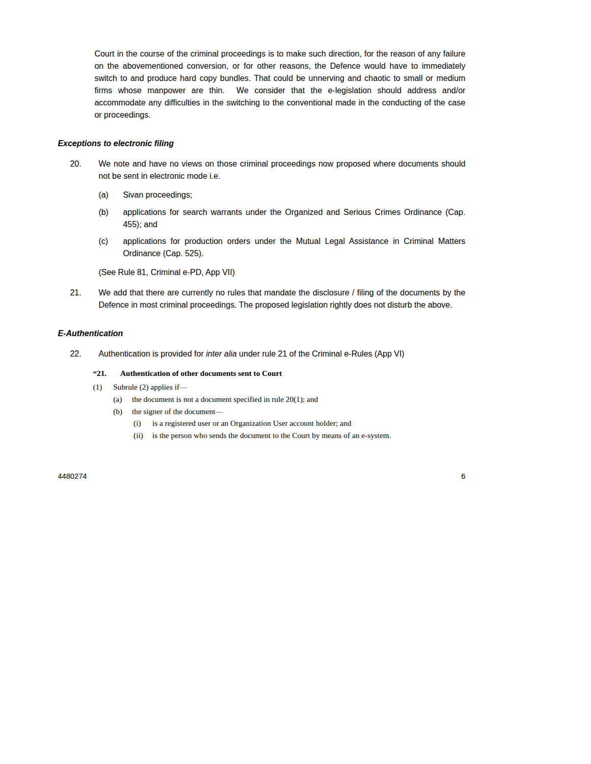Court in the course of the criminal proceedings is to make such direction, for the reason of any failure on the abovementioned conversion, or for other reasons, the Defence would have to immediately switch to and produce hard copy bundles. That could be unnerving and chaotic to small or medium firms whose manpower are thin. We consider that the e-legislation should address and/or accommodate any difficulties in the switching to the conventional made in the conducting of the case or proceedings.
Exceptions to electronic filing
20.
We note and have no views on those criminal proceedings now proposed where documents should not be sent in electronic mode i.e.
(a) Sivan proceedings;
(b) applications for search warrants under the Organized and Serious Crimes Ordinance (Cap. 455); and
(c) applications for production orders under the Mutual Legal Assistance in Criminal Matters Ordinance (Cap. 525).
(See Rule 81, Criminal e-PD, App VII)
21.
We add that there are currently no rules that mandate the disclosure / filing of the documents by the Defence in most criminal proceedings. The proposed legislation rightly does not disturb the above.
E-Authentication
22.
Authentication is provided for inter alia under rule 21 of the Criminal e-Rules (App VI)
“21. Authentication of other documents sent to Court
(1) Subrule (2) applies if—
(a) the document is not a document specified in rule 20(1); and
(b) the signer of the document—
(i) is a registered user or an Organization User account holder; and
(ii) is the person who sends the document to the Court by means of an e-system.
4480274 6